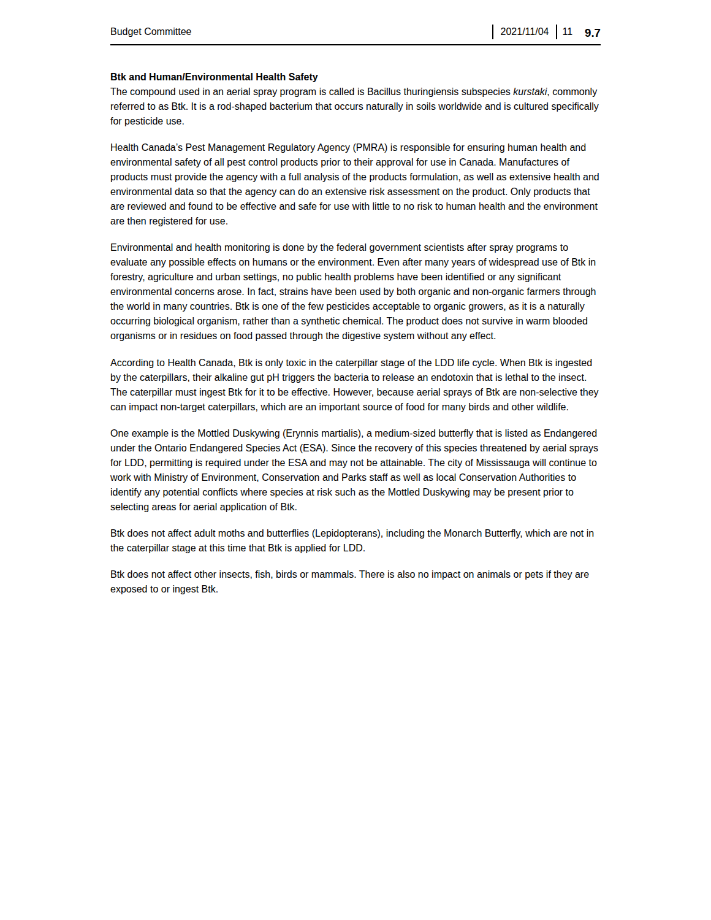Budget Committee
2021/11/04
11
9.7
Btk and Human/Environmental Health Safety
The compound used in an aerial spray program is called is Bacillus thuringiensis subspecies kurstaki, commonly referred to as Btk. It is a rod-shaped bacterium that occurs naturally in soils worldwide and is cultured specifically for pesticide use.
Health Canada’s Pest Management Regulatory Agency (PMRA) is responsible for ensuring human health and environmental safety of all pest control products prior to their approval for use in Canada. Manufactures of products must provide the agency with a full analysis of the products formulation, as well as extensive health and environmental data so that the agency can do an extensive risk assessment on the product. Only products that are reviewed and found to be effective and safe for use with little to no risk to human health and the environment are then registered for use.
Environmental and health monitoring is done by the federal government scientists after spray programs to evaluate any possible effects on humans or the environment. Even after many years of widespread use of Btk in forestry, agriculture and urban settings, no public health problems have been identified or any significant environmental concerns arose. In fact, strains have been used by both organic and non-organic farmers through the world in many countries. Btk is one of the few pesticides acceptable to organic growers, as it is a naturally occurring biological organism, rather than a synthetic chemical. The product does not survive in warm blooded organisms or in residues on food passed through the digestive system without any effect.
According to Health Canada, Btk is only toxic in the caterpillar stage of the LDD life cycle. When Btk is ingested by the caterpillars, their alkaline gut pH triggers the bacteria to release an endotoxin that is lethal to the insect. The caterpillar must ingest Btk for it to be effective. However, because aerial sprays of Btk are non-selective they can impact non-target caterpillars, which are an important source of food for many birds and other wildlife.
One example is the Mottled Duskywing (Erynnis martialis), a medium-sized butterfly that is listed as Endangered under the Ontario Endangered Species Act (ESA). Since the recovery of this species threatened by aerial sprays for LDD, permitting is required under the ESA and may not be attainable. The city of Mississauga will continue to work with Ministry of Environment, Conservation and Parks staff as well as local Conservation Authorities to identify any potential conflicts where species at risk such as the Mottled Duskywing may be present prior to selecting areas for aerial application of Btk.
Btk does not affect adult moths and butterflies (Lepidopterans), including the Monarch Butterfly, which are not in the caterpillar stage at this time that Btk is applied for LDD.
Btk does not affect other insects, fish, birds or mammals. There is also no impact on animals or pets if they are exposed to or ingest Btk.